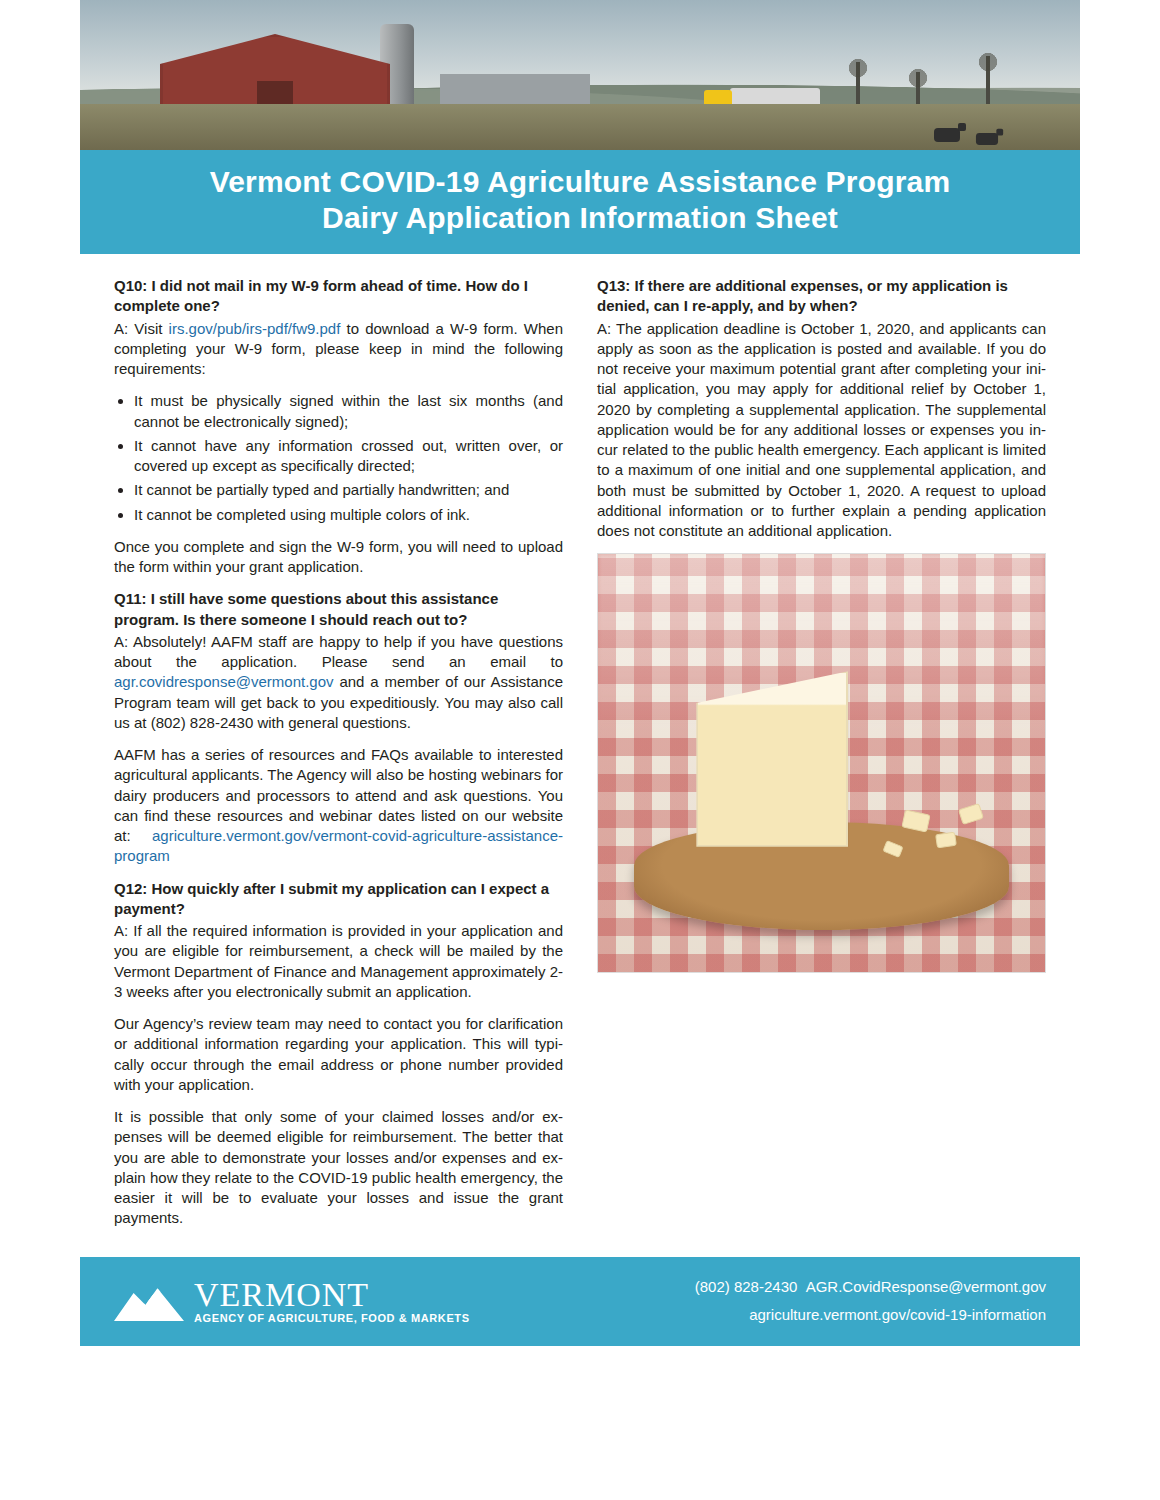Vermont COVID-19 Agriculture Assistance Program Dairy Application Information Sheet
Q10: I did not mail in my W-9 form ahead of time. How do I complete one?
A: Visit irs.gov/pub/irs-pdf/fw9.pdf to download a W-9 form. When completing your W-9 form, please keep in mind the following requirements:
It must be physically signed within the last six months (and cannot be electronically signed);
It cannot have any information crossed out, written over, or covered up except as specifically directed;
It cannot be partially typed and partially handwritten; and
It cannot be completed using multiple colors of ink.
Once you complete and sign the W-9 form, you will need to upload the form within your grant application.
Q11: I still have some questions about this assistance program. Is there someone I should reach out to?
A: Absolutely! AAFM staff are happy to help if you have questions about the application. Please send an email to agr.covidresponse@vermont.gov and a member of our Assistance Program team will get back to you expeditiously. You may also call us at (802) 828-2430 with general questions.
AAFM has a series of resources and FAQs available to interested agricultural applicants. The Agency will also be hosting webinars for dairy producers and processors to attend and ask questions. You can find these resources and webinar dates listed on our website at: agriculture.vermont.gov/vermont-covid-agriculture-assistance-program
Q12: How quickly after I submit my application can I expect a payment?
A: If all the required information is provided in your application and you are eligible for reimbursement, a check will be mailed by the Vermont Department of Finance and Management approximately 2-3 weeks after you electronically submit an application.
Our Agency’s review team may need to contact you for clarification or additional information regarding your application. This will typically occur through the email address or phone number provided with your application.
It is possible that only some of your claimed losses and/or expenses will be deemed eligible for reimbursement. The better that you are able to demonstrate your losses and/or expenses and explain how they relate to the COVID-19 public health emergency, the easier it will be to evaluate your losses and issue the grant payments.
Q13: If there are additional expenses, or my application is denied, can I re-apply, and by when?
A: The application deadline is October 1, 2020, and applicants can apply as soon as the application is posted and available. If you do not receive your maximum potential grant after completing your initial application, you may apply for additional relief by October 1, 2020 by completing a supplemental application. The supplemental application would be for any additional losses or expenses you incur related to the public health emergency. Each applicant is limited to a maximum of one initial and one supplemental application, and both must be submitted by October 1, 2020. A request to upload additional information or to further explain a pending application does not constitute an additional application.
VERMONT
Agency of Agriculture, Food & Markets
(802) 828-2430 AGR.CovidResponse@vermont.gov
agriculture.vermont.gov/covid-19-information